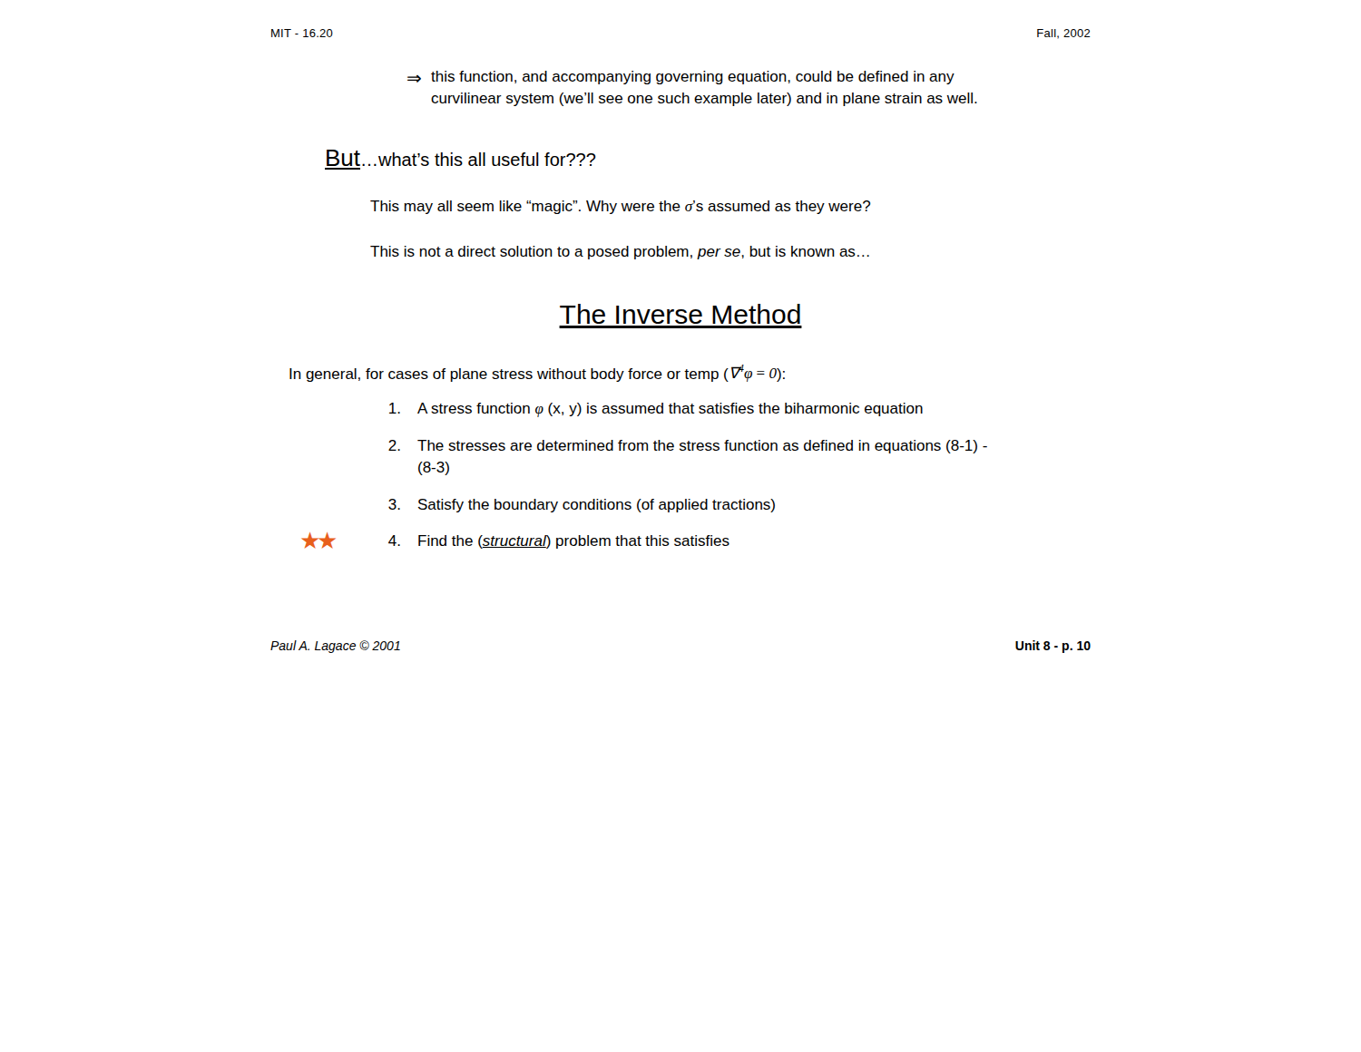MIT - 16.20 Fall, 2002
⇒ this function, and accompanying governing equation, could be defined in any curvilinear system (we’ll see one such example later) and in plane strain as well.
But…what’s this all useful for???
This may all seem like “magic”. Why were the σ’s assumed as they were?
This is not a direct solution to a posed problem, per se, but is known as…
The Inverse Method
In general, for cases of plane stress without body force or temp (∇4φ = 0):
A stress function φ (x, y) is assumed that satisfies the biharmonic equation
The stresses are determined from the stress function as defined in equations (8-1) - (8-3)
Satisfy the boundary conditions (of applied tractions)
★★Find the (structural) problem that this satisfies
Paul A. Lagace © 2001 Unit 8 - p. 10